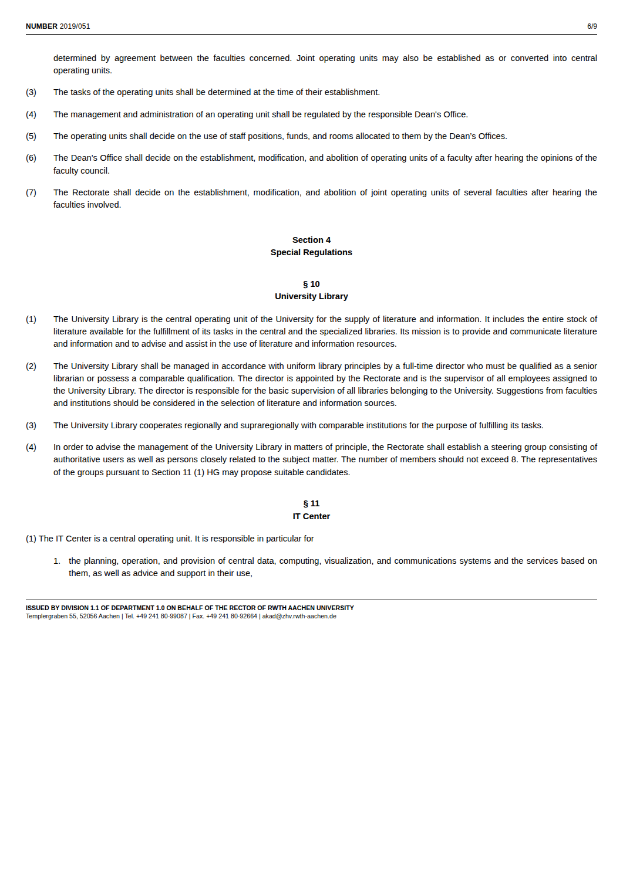NUMBER 2019/051
6/9
determined by agreement between the faculties concerned. Joint operating units may also be established as or converted into central operating units.
(3)
The tasks of the operating units shall be determined at the time of their establishment.
(4)
The management and administration of an operating unit shall be regulated by the responsible Dean's Office.
(5)
The operating units shall decide on the use of staff positions, funds, and rooms allocated to them by the Dean’s Offices.
(6)
The Dean's Office shall decide on the establishment, modification, and abolition of operating units of a faculty after hearing the opinions of the faculty council.
(7)
The Rectorate shall decide on the establishment, modification, and abolition of joint operating units of several faculties after hearing the faculties involved.
Section 4 Special Regulations
§ 10 University Library
(1)
The University Library is the central operating unit of the University for the supply of literature and information. It includes the entire stock of literature available for the fulfillment of its tasks in the central and the specialized libraries. Its mission is to provide and communicate literature and information and to advise and assist in the use of literature and information resources.
(2)
The University Library shall be managed in accordance with uniform library principles by a full-time director who must be qualified as a senior librarian or possess a comparable qualification. The director is appointed by the Rectorate and is the supervisor of all employees assigned to the University Library. The director is responsible for the basic supervision of all libraries belonging to the University. Suggestions from faculties and institutions should be considered in the selection of literature and information sources.
(3)
The University Library cooperates regionally and supraregionally with comparable institutions for the purpose of fulfilling its tasks.
(4)
In order to advise the management of the University Library in matters of principle, the Rectorate shall establish a steering group consisting of authoritative users as well as persons closely related to the subject matter. The number of members should not exceed 8. The representatives of the groups pursuant to Section 11 (1) HG may propose suitable candidates.
§ 11 IT Center
(1) The IT Center is a central operating unit. It is responsible in particular for
1.
the planning, operation, and provision of central data, computing, visualization, and communications systems and the services based on them, as well as advice and support in their use,
ISSUED BY DIVISION 1.1 OF DEPARTMENT 1.0 ON BEHALF OF THE RECTOR OF RWTH AACHEN UNIVERSITY
Templergraben 55, 52056 Aachen | Tel. +49 241 80-99087 | Fax. +49 241 80-92664 | akad@zhv.rwth-aachen.de